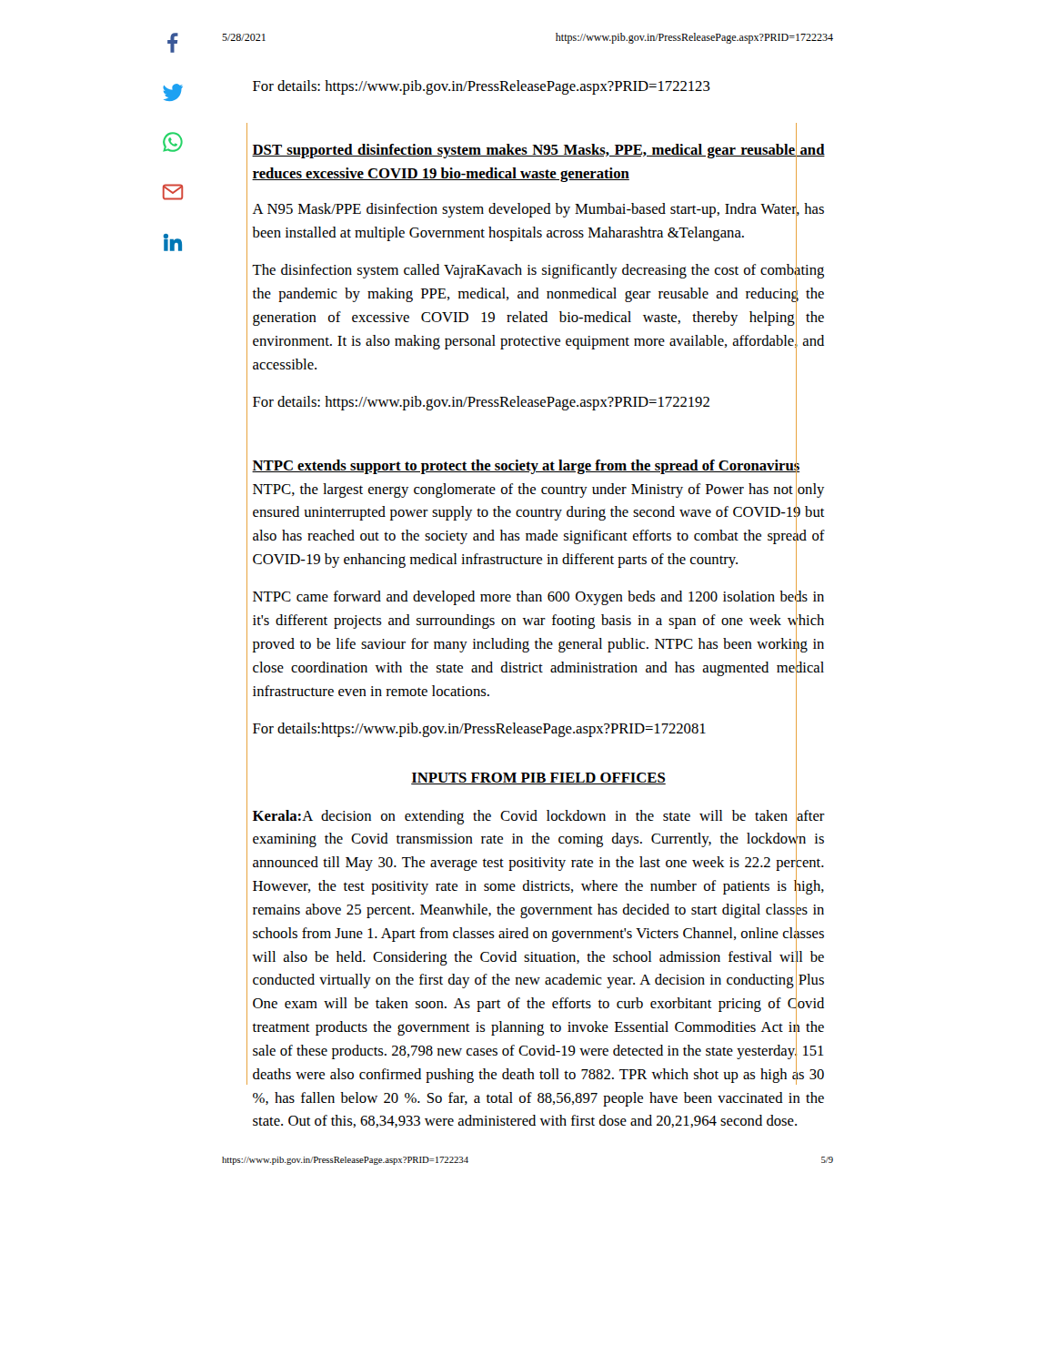5/28/2021 https://www.pib.gov.in/PressReleasePage.aspx?PRID=1722234
For details: https://www.pib.gov.in/PressReleasePage.aspx?PRID=1722123
DST supported disinfection system makes N95 Masks, PPE, medical gear reusable and reduces excessive COVID 19 bio-medical waste generation
A N95 Mask/PPE disinfection system developed by Mumbai-based start-up, Indra Water, has been installed at multiple Government hospitals across Maharashtra &Telangana.
The disinfection system called VajraKavach is significantly decreasing the cost of combating the pandemic by making PPE, medical, and nonmedical gear reusable and reducing the generation of excessive COVID 19 related bio-medical waste, thereby helping the environment. It is also making personal protective equipment more available, affordable, and accessible.
For details: https://www.pib.gov.in/PressReleasePage.aspx?PRID=1722192
NTPC extends support to protect the society at large from the spread of Coronavirus
NTPC, the largest energy conglomerate of the country under Ministry of Power has not only ensured uninterrupted power supply to the country during the second wave of COVID-19 but also has reached out to the society and has made significant efforts to combat the spread of COVID-19 by enhancing medical infrastructure in different parts of the country.
NTPC came forward and developed more than 600 Oxygen beds and 1200 isolation beds in it's different projects and surroundings on war footing basis in a span of one week which proved to be life saviour for many including the general public. NTPC has been working in close coordination with the state and district administration and has augmented medical infrastructure even in remote locations.
For details:https://www.pib.gov.in/PressReleasePage.aspx?PRID=1722081
INPUTS FROM PIB FIELD OFFICES
Kerala: A decision on extending the Covid lockdown in the state will be taken after examining the Covid transmission rate in the coming days. Currently, the lockdown is announced till May 30. The average test positivity rate in the last one week is 22.2 percent. However, the test positivity rate in some districts, where the number of patients is high, remains above 25 percent. Meanwhile, the government has decided to start digital classes in schools from June 1. Apart from classes aired on government's Victers Channel, online classes will also be held. Considering the Covid situation, the school admission festival will be conducted virtually on the first day of the new academic year. A decision in conducting Plus One exam will be taken soon. As part of the efforts to curb exorbitant pricing of Covid treatment products the government is planning to invoke Essential Commodities Act in the sale of these products. 28,798 new cases of Covid-19 were detected in the state yesterday. 151 deaths were also confirmed pushing the death toll to 7882. TPR which shot up as high as 30 %, has fallen below 20 %. So far, a total of 88,56,897 people have been vaccinated in the state. Out of this, 68,34,933 were administered with first dose and 20,21,964 second dose.
https://www.pib.gov.in/PressReleasePage.aspx?PRID=1722234 5/9